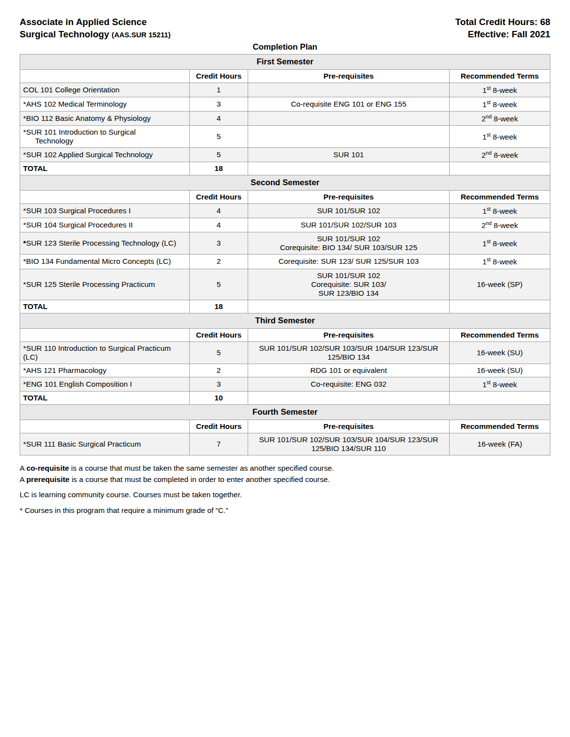Associate in Applied Science
Surgical Technology (AAS.SUR 15211)
Total Credit Hours: 68
Effective: Fall 2021
Completion Plan
| First Semester |
| | Credit Hours | Pre-requisites | Recommended Terms |
| COL 101 College Orientation | 1 | | 1 st 8-week |
| *AHS 102 Medical Terminology | 3 | Co-requisite ENG 101 or ENG 155 | 1 st 8-week |
| *BIO 112 Basic Anatomy & Physiology | 4 | | 2 nd 8-week |
| *SUR 101 Introduction to Surgical Technology | 5 | | 1 st 8-week |
| *SUR 102 Applied Surgical Technology | 5 | SUR 101 | 2 nd 8-week |
| TOTAL | 18 | | |
| Second Semester |
| | Credit Hours | Pre-requisites | Recommended Terms |
| *SUR 103 Surgical Procedures I | 4 | SUR 101/SUR 102 | 1 st 8-week |
| *SUR 104 Surgical Procedures II | 4 | SUR 101/SUR 102/SUR 103 | 2 nd 8-week |
| * SUR 123 Sterile Processing Technology (LC) | 3 | SUR 101/SUR 102 Corequisite: BIO 134/ SUR 103/SUR 125 | 1 st 8-week |
| *BIO 134 Fundamental Micro Concepts (LC) | 2 | Corequisite: SUR 123/ SUR 125/SUR 103 | 1 st 8-week |
| *SUR 125 Sterile Processing Practicum | 5 | SUR 101/SUR 102 Corequisite: SUR 103/ SUR 123/BIO 134 | 16-week (SP) |
| TOTAL | 18 | | |
| Third Semester |
| | Credit Hours | Pre-requisites | Recommended Terms |
| *SUR 110 Introduction to Surgical Practicum (LC) | 5 | SUR 101/SUR 102/SUR 103/SUR 104/SUR 123/SUR 125/BIO 134 | 16-week (SU) |
| *AHS 121 Pharmacology | 2 | RDG 101 or equivalent | 16-week (SU) |
| *ENG 101 English Composition I | 3 | Co-requisite: ENG 032 | 1 st 8-week |
| TOTAL | 10 | | |
| Fourth Semester |
| | Credit Hours | Pre-requisites | Recommended Terms |
| *SUR 111 Basic Surgical Practicum | 7 | SUR 101/SUR 102/SUR 103/SUR 104/SUR 123/SUR 125/BIO 134/SUR 110 | 16-week (FA) |
A co-requisite is a course that must be taken the same semester as another specified course.
A prerequisite is a course that must be completed in order to enter another specified course.
LC is learning community course. Courses must be taken together.
* Courses in this program that require a minimum grade of “C.”